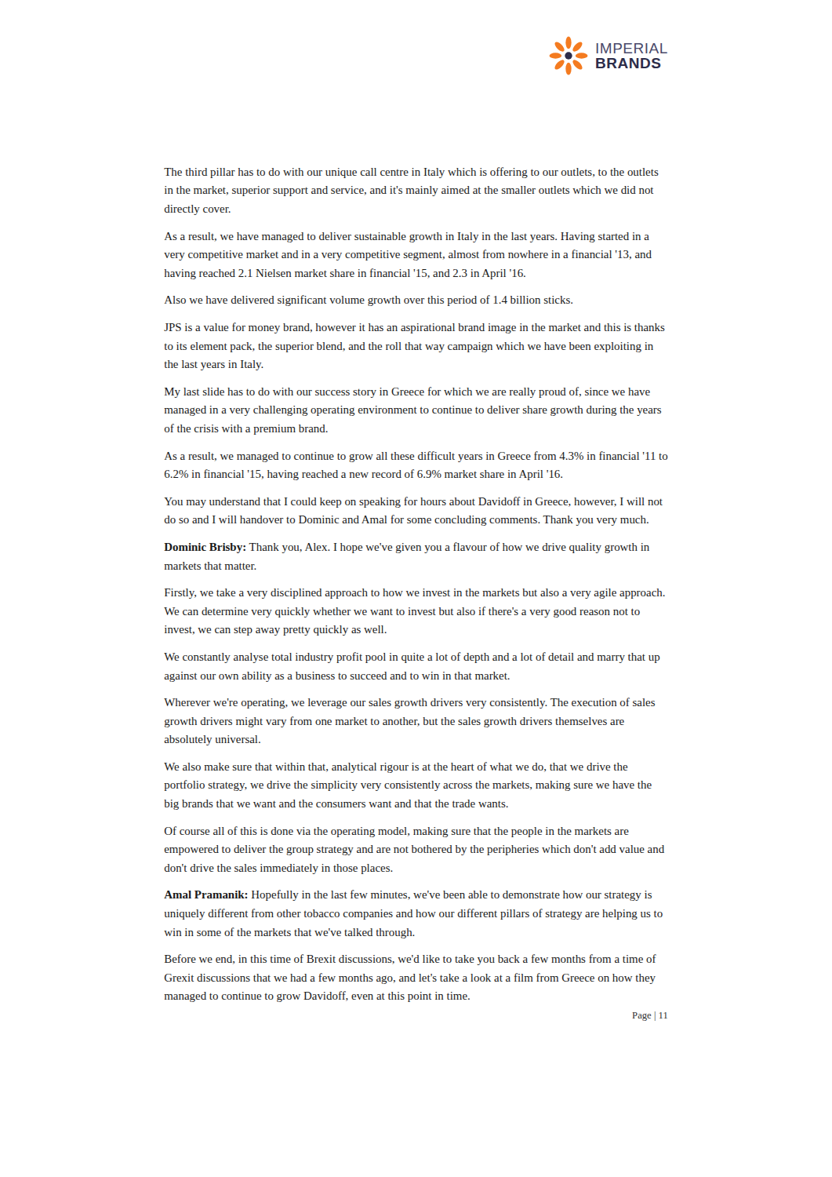IMPERIAL BRANDS
The third pillar has to do with our unique call centre in Italy which is offering to our outlets, to the outlets in the market, superior support and service, and it's mainly aimed at the smaller outlets which we did not directly cover.
As a result, we have managed to deliver sustainable growth in Italy in the last years. Having started in a very competitive market and in a very competitive segment, almost from nowhere in a financial '13, and having reached 2.1 Nielsen market share in financial '15, and 2.3 in April '16.
Also we have delivered significant volume growth over this period of 1.4 billion sticks.
JPS is a value for money brand, however it has an aspirational brand image in the market and this is thanks to its element pack, the superior blend, and the roll that way campaign which we have been exploiting in the last years in Italy.
My last slide has to do with our success story in Greece for which we are really proud of, since we have managed in a very challenging operating environment to continue to deliver share growth during the years of the crisis with a premium brand.
As a result, we managed to continue to grow all these difficult years in Greece from 4.3% in financial '11 to 6.2% in financial '15, having reached a new record of 6.9% market share in April '16.
You may understand that I could keep on speaking for hours about Davidoff in Greece, however, I will not do so and I will handover to Dominic and Amal for some concluding comments. Thank you very much.
Dominic Brisby: Thank you, Alex. I hope we've given you a flavour of how we drive quality growth in markets that matter.
Firstly, we take a very disciplined approach to how we invest in the markets but also a very agile approach. We can determine very quickly whether we want to invest but also if there's a very good reason not to invest, we can step away pretty quickly as well.
We constantly analyse total industry profit pool in quite a lot of depth and a lot of detail and marry that up against our own ability as a business to succeed and to win in that market.
Wherever we're operating, we leverage our sales growth drivers very consistently. The execution of sales growth drivers might vary from one market to another, but the sales growth drivers themselves are absolutely universal.
We also make sure that within that, analytical rigour is at the heart of what we do, that we drive the portfolio strategy, we drive the simplicity very consistently across the markets, making sure we have the big brands that we want and the consumers want and that the trade wants.
Of course all of this is done via the operating model, making sure that the people in the markets are empowered to deliver the group strategy and are not bothered by the peripheries which don't add value and don't drive the sales immediately in those places.
Amal Pramanik: Hopefully in the last few minutes, we've been able to demonstrate how our strategy is uniquely different from other tobacco companies and how our different pillars of strategy are helping us to win in some of the markets that we've talked through.
Before we end, in this time of Brexit discussions, we'd like to take you back a few months from a time of Grexit discussions that we had a few months ago, and let's take a look at a film from Greece on how they managed to continue to grow Davidoff, even at this point in time.
Page | 11